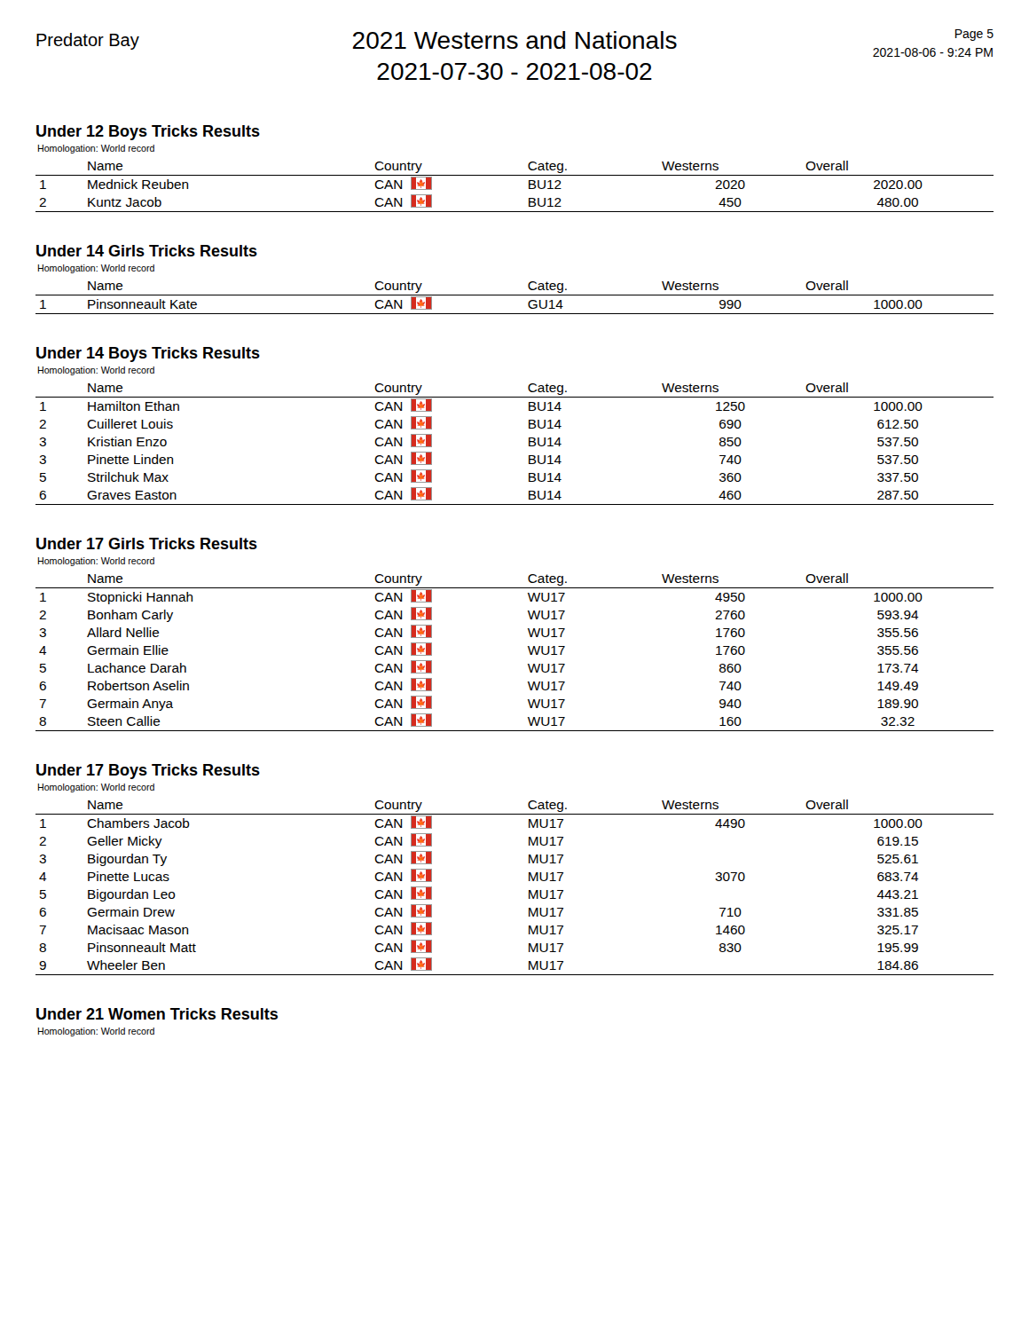Predator Bay
Page 5
2021-08-06 - 9:24 PM
2021 Westerns and Nationals
2021-07-30 - 2021-08-02
Under 12 Boys Tricks Results
Homologation: World record
| | Name | Country | Categ. | Westerns | Overall |
| --- | --- | --- | --- | --- | --- |
| 1 | Mednick Reuben | CAN 🍁 | BU12 | 2020 | 2020.00 |
| 2 | Kuntz Jacob | CAN 🍁 | BU12 | 450 | 480.00 |
Under 14 Girls Tricks Results
Homologation: World record
| | Name | Country | Categ. | Westerns | Overall |
| --- | --- | --- | --- | --- | --- |
| 1 | Pinsonneault Kate | CAN 🍁 | GU14 | 990 | 1000.00 |
Under 14 Boys Tricks Results
Homologation: World record
| | Name | Country | Categ. | Westerns | Overall |
| --- | --- | --- | --- | --- | --- |
| 1 | Hamilton Ethan | CAN 🍁 | BU14 | 1250 | 1000.00 |
| 2 | Cuilleret Louis | CAN 🍁 | BU14 | 690 | 612.50 |
| 3 | Kristian Enzo | CAN 🍁 | BU14 | 850 | 537.50 |
| 3 | Pinette Linden | CAN 🍁 | BU14 | 740 | 537.50 |
| 5 | Strilchuk Max | CAN 🍁 | BU14 | 360 | 337.50 |
| 6 | Graves Easton | CAN 🍁 | BU14 | 460 | 287.50 |
Under 17 Girls Tricks Results
Homologation: World record
| | Name | Country | Categ. | Westerns | Overall |
| --- | --- | --- | --- | --- | --- |
| 1 | Stopnicki Hannah | CAN 🍁 | WU17 | 4950 | 1000.00 |
| 2 | Bonham Carly | CAN 🍁 | WU17 | 2760 | 593.94 |
| 3 | Allard Nellie | CAN 🍁 | WU17 | 1760 | 355.56 |
| 4 | Germain Ellie | CAN 🍁 | WU17 | 1760 | 355.56 |
| 5 | Lachance Darah | CAN 🍁 | WU17 | 860 | 173.74 |
| 6 | Robertson Aselin | CAN 🍁 | WU17 | 740 | 149.49 |
| 7 | Germain Anya | CAN 🍁 | WU17 | 940 | 189.90 |
| 8 | Steen Callie | CAN 🍁 | WU17 | 160 | 32.32 |
Under 17 Boys Tricks Results
Homologation: World record
| | Name | Country | Categ. | Westerns | Overall |
| --- | --- | --- | --- | --- | --- |
| 1 | Chambers Jacob | CAN 🍁 | MU17 | 4490 | 1000.00 |
| 2 | Geller Micky | CAN 🍁 | MU17 | | 619.15 |
| 3 | Bigourdan Ty | CAN 🍁 | MU17 | | 525.61 |
| 4 | Pinette Lucas | CAN 🍁 | MU17 | 3070 | 683.74 |
| 5 | Bigourdan Leo | CAN 🍁 | MU17 | | 443.21 |
| 6 | Germain Drew | CAN 🍁 | MU17 | 710 | 331.85 |
| 7 | Macisaac Mason | CAN 🍁 | MU17 | 1460 | 325.17 |
| 8 | Pinsonneault Matt | CAN 🍁 | MU17 | 830 | 195.99 |
| 9 | Wheeler Ben | CAN 🍁 | MU17 | | 184.86 |
Under 21 Women Tricks Results
Homologation: World record